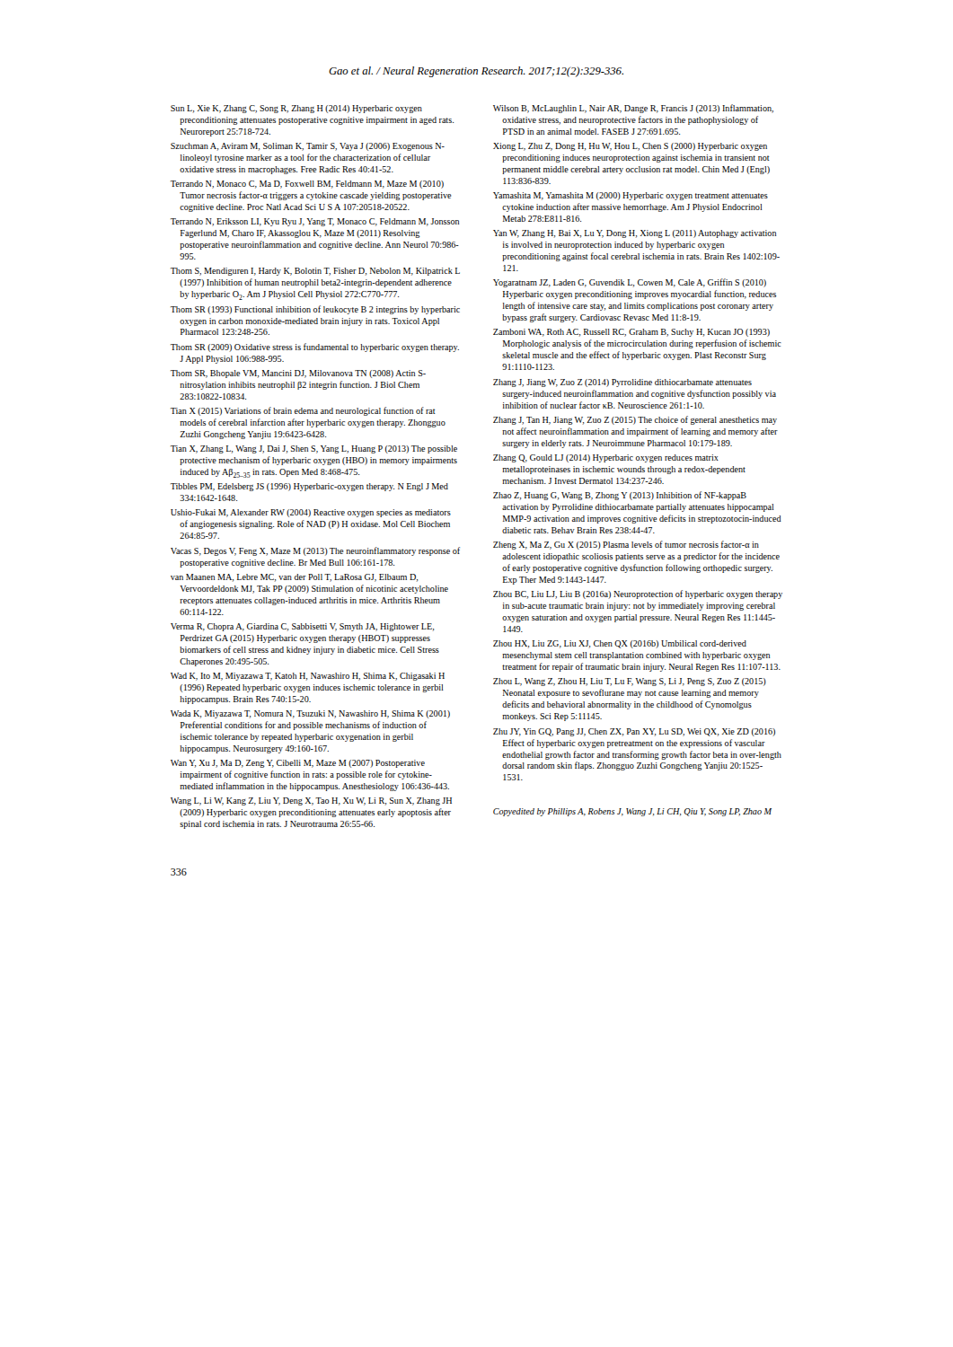Gao et al. / Neural Regeneration Research. 2017;12(2):329-336.
Sun L, Xie K, Zhang C, Song R, Zhang H (2014) Hyperbaric oxygen preconditioning attenuates postoperative cognitive impairment in aged rats. Neuroreport 25:718-724.
Szuchman A, Aviram M, Soliman K, Tamir S, Vaya J (2006) Exogenous N-linoleoyl tyrosine marker as a tool for the characterization of cellular oxidative stress in macrophages. Free Radic Res 40:41-52.
Terrando N, Monaco C, Ma D, Foxwell BM, Feldmann M, Maze M (2010) Tumor necrosis factor-α triggers a cytokine cascade yielding postoperative cognitive decline. Proc Natl Acad Sci U S A 107:20518-20522.
Terrando N, Eriksson LI, Kyu Ryu J, Yang T, Monaco C, Feldmann M, Jonsson Fagerlund M, Charo IF, Akassoglou K, Maze M (2011) Resolving postoperative neuroinflammation and cognitive decline. Ann Neurol 70:986-995.
Thom S, Mendiguren I, Hardy K, Bolotin T, Fisher D, Nebolon M, Kilpatrick L (1997) Inhibition of human neutrophil beta2-integrin-dependent adherence by hyperbaric O2. Am J Physiol Cell Physiol 272:C770-777.
Thom SR (1993) Functional inhibition of leukocyte B 2 integrins by hyperbaric oxygen in carbon monoxide-mediated brain injury in rats. Toxicol Appl Pharmacol 123:248-256.
Thom SR (2009) Oxidative stress is fundamental to hyperbaric oxygen therapy. J Appl Physiol 106:988-995.
Thom SR, Bhopale VM, Mancini DJ, Milovanova TN (2008) Actin S-nitrosylation inhibits neutrophil β2 integrin function. J Biol Chem 283:10822-10834.
Tian X (2015) Variations of brain edema and neurological function of rat models of cerebral infarction after hyperbaric oxygen therapy. Zhongguo Zuzhi Gongcheng Yanjiu 19:6423-6428.
Tian X, Zhang L, Wang J, Dai J, Shen S, Yang L, Huang P (2013) The possible protective mechanism of hyperbaric oxygen (HBO) in memory impairments induced by Aβ25–35 in rats. Open Med 8:468-475.
Tibbles PM, Edelsberg JS (1996) Hyperbaric-oxygen therapy. N Engl J Med 334:1642-1648.
Ushio-Fukai M, Alexander RW (2004) Reactive oxygen species as mediators of angiogenesis signaling. Role of NAD (P) H oxidase. Mol Cell Biochem 264:85-97.
Vacas S, Degos V, Feng X, Maze M (2013) The neuroinflammatory response of postoperative cognitive decline. Br Med Bull 106:161-178.
van Maanen MA, Lebre MC, van der Poll T, LaRosa GJ, Elbaum D, Vervoordeldonk MJ, Tak PP (2009) Stimulation of nicotinic acetylcholine receptors attenuates collagen-induced arthritis in mice. Arthritis Rheum 60:114-122.
Verma R, Chopra A, Giardina C, Sabbisetti V, Smyth JA, Hightower LE, Perdrizet GA (2015) Hyperbaric oxygen therapy (HBOT) suppresses biomarkers of cell stress and kidney injury in diabetic mice. Cell Stress Chaperones 20:495-505.
Wad K, Ito M, Miyazawa T, Katoh H, Nawashiro H, Shima K, Chigasaki H (1996) Repeated hyperbaric oxygen induces ischemic tolerance in gerbil hippocampus. Brain Res 740:15-20.
Wada K, Miyazawa T, Nomura N, Tsuzuki N, Nawashiro H, Shima K (2001) Preferential conditions for and possible mechanisms of induction of ischemic tolerance by repeated hyperbaric oxygenation in gerbil hippocampus. Neurosurgery 49:160-167.
Wan Y, Xu J, Ma D, Zeng Y, Cibelli M, Maze M (2007) Postoperative impairment of cognitive function in rats: a possible role for cytokine-mediated inflammation in the hippocampus. Anesthesiology 106:436-443.
Wang L, Li W, Kang Z, Liu Y, Deng X, Tao H, Xu W, Li R, Sun X, Zhang JH (2009) Hyperbaric oxygen preconditioning attenuates early apoptosis after spinal cord ischemia in rats. J Neurotrauma 26:55-66.
Wilson B, McLaughlin L, Nair AR, Dange R, Francis J (2013) Inflammation, oxidative stress, and neuroprotective factors in the pathophysiology of PTSD in an animal model. FASEB J 27:691.695.
Xiong L, Zhu Z, Dong H, Hu W, Hou L, Chen S (2000) Hyperbaric oxygen preconditioning induces neuroprotection against ischemia in transient not permanent middle cerebral artery occlusion rat model. Chin Med J (Engl) 113:836-839.
Yamashita M, Yamashita M (2000) Hyperbaric oxygen treatment attenuates cytokine induction after massive hemorrhage. Am J Physiol Endocrinol Metab 278:E811-816.
Yan W, Zhang H, Bai X, Lu Y, Dong H, Xiong L (2011) Autophagy activation is involved in neuroprotection induced by hyperbaric oxygen preconditioning against focal cerebral ischemia in rats. Brain Res 1402:109-121.
Yogaratnam JZ, Laden G, Guvendik L, Cowen M, Cale A, Griffin S (2010) Hyperbaric oxygen preconditioning improves myocardial function, reduces length of intensive care stay, and limits complications post coronary artery bypass graft surgery. Cardiovasc Revasc Med 11:8-19.
Zamboni WA, Roth AC, Russell RC, Graham B, Suchy H, Kucan JO (1993) Morphologic analysis of the microcirculation during reperfusion of ischemic skeletal muscle and the effect of hyperbaric oxygen. Plast Reconstr Surg 91:1110-1123.
Zhang J, Jiang W, Zuo Z (2014) Pyrrolidine dithiocarbamate attenuates surgery-induced neuroinflammation and cognitive dysfunction possibly via inhibition of nuclear factor κB. Neuroscience 261:1-10.
Zhang J, Tan H, Jiang W, Zuo Z (2015) The choice of general anesthetics may not affect neuroinflammation and impairment of learning and memory after surgery in elderly rats. J Neuroimmune Pharmacol 10:179-189.
Zhang Q, Gould LJ (2014) Hyperbaric oxygen reduces matrix metalloproteinases in ischemic wounds through a redox-dependent mechanism. J Invest Dermatol 134:237-246.
Zhao Z, Huang G, Wang B, Zhong Y (2013) Inhibition of NF-kappaB activation by Pyrrolidine dithiocarbamate partially attenuates hippocampal MMP-9 activation and improves cognitive deficits in streptozotocin-induced diabetic rats. Behav Brain Res 238:44-47.
Zheng X, Ma Z, Gu X (2015) Plasma levels of tumor necrosis factor-α in adolescent idiopathic scoliosis patients serve as a predictor for the incidence of early postoperative cognitive dysfunction following orthopedic surgery. Exp Ther Med 9:1443-1447.
Zhou BC, Liu LJ, Liu B (2016a) Neuroprotection of hyperbaric oxygen therapy in sub-acute traumatic brain injury: not by immediately improving cerebral oxygen saturation and oxygen partial pressure. Neural Regen Res 11:1445-1449.
Zhou HX, Liu ZG, Liu XJ, Chen QX (2016b) Umbilical cord-derived mesenchymal stem cell transplantation combined with hyperbaric oxygen treatment for repair of traumatic brain injury. Neural Regen Res 11:107-113.
Zhou L, Wang Z, Zhou H, Liu T, Lu F, Wang S, Li J, Peng S, Zuo Z (2015) Neonatal exposure to sevoflurane may not cause learning and memory deficits and behavioral abnormality in the childhood of Cynomolgus monkeys. Sci Rep 5:11145.
Zhu JY, Yin GQ, Pang JJ, Chen ZX, Pan XY, Lu SD, Wei QX, Xie ZD (2016) Effect of hyperbaric oxygen pretreatment on the expressions of vascular endothelial growth factor and transforming growth factor beta in over-length dorsal random skin flaps. Zhongguo Zuzhi Gongcheng Yanjiu 20:1525-1531.
Copyedited by Phillips A, Robens J, Wang J, Li CH, Qiu Y, Song LP, Zhao M
336